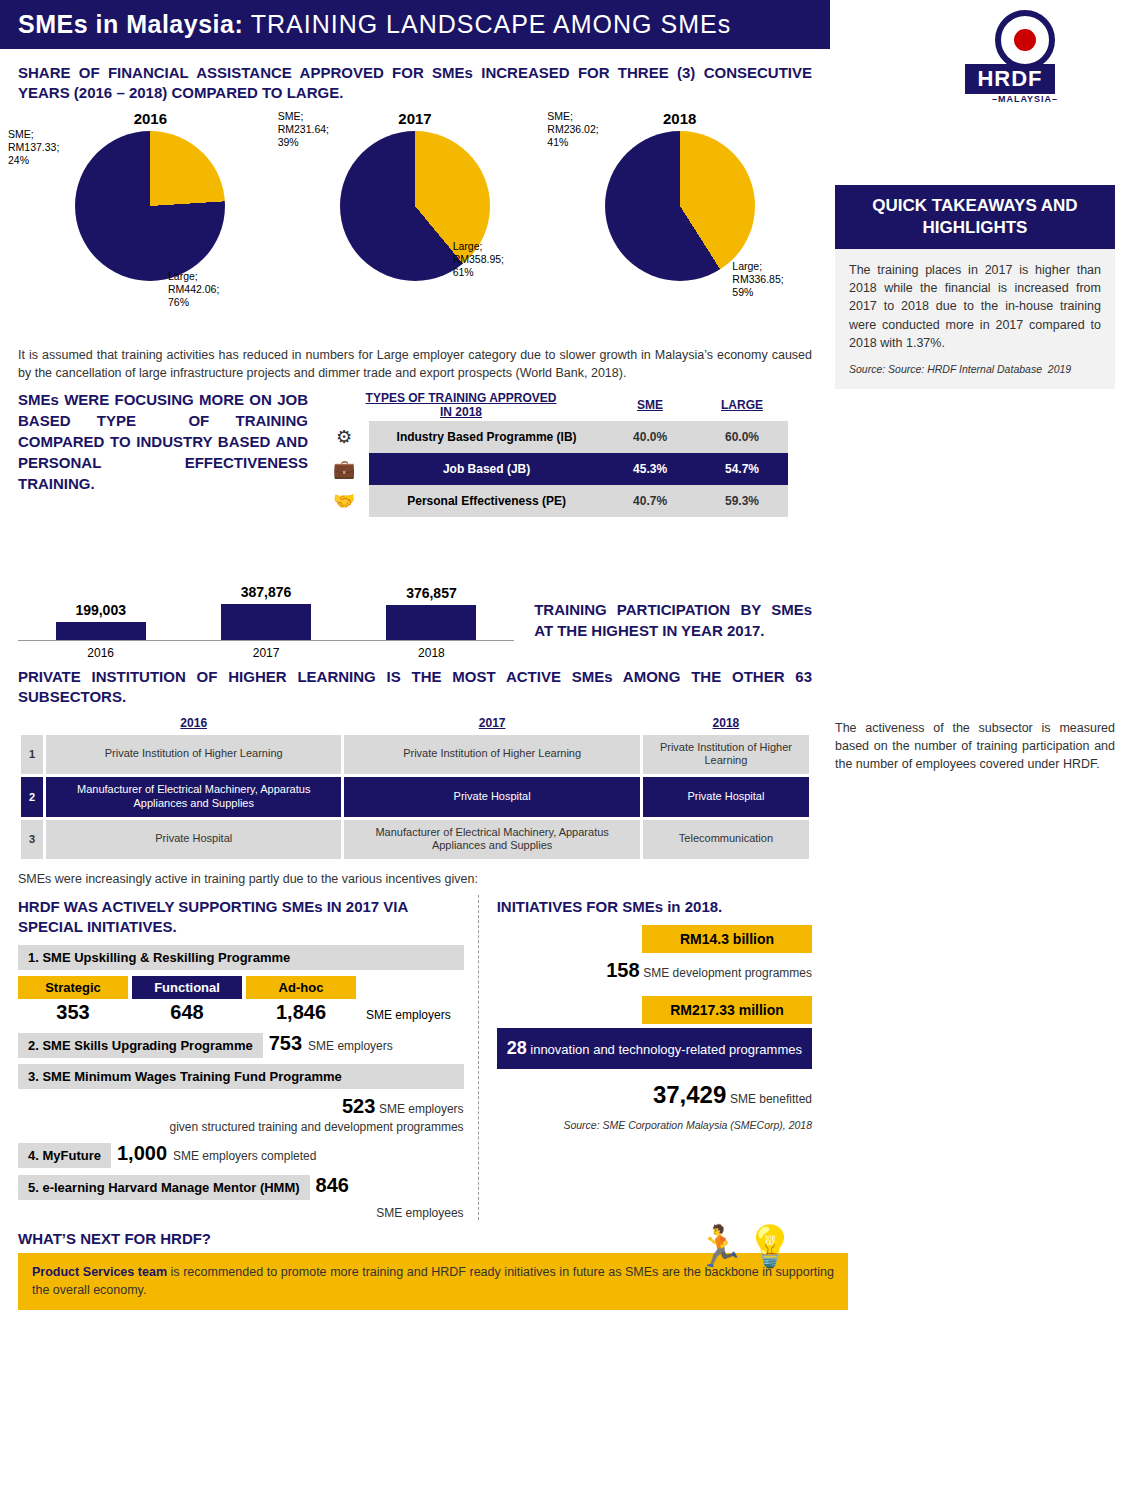SMEs in Malaysia: TRAINING LANDSCAPE AMONG SMEs
HRDF
–MALAYSIA–
SHARE OF FINANCIAL ASSISTANCE APPROVED FOR SMEs INCREASED FOR THREE (3) CONSECUTIVE YEARS (2016 – 2018) COMPARED TO LARGE.
2016
SME;
RM137.33;
24%
Large;
RM442.06;
76%
2017
SME;
RM231.64;
39%
Large;
RM358.95;
61%
2018
SME;
RM236.02;
41%
Large;
RM336.85;
59%
It is assumed that training activities has reduced in numbers for Large employer category due to slower growth in Malaysia’s economy caused by the cancellation of large infrastructure projects and dimmer trade and export prospects (World Bank, 2018).
SMEs WERE FOCUSING MORE ON JOB BASED TYPE OF TRAINING COMPARED TO INDUSTRY BASED AND PERSONAL EFFECTIVENESS TRAINING.
| TYPES OF TRAINING APPROVED IN 2018 | SME | LARGE |
| --- | --- | --- |
| ⚙ | Industry Based Programme (IB) | 40.0% | 60.0% |
| 💼 | Job Based (JB) | 45.3% | 54.7% |
| 🤝 | Personal Effectiveness (PE) | 40.7% | 59.3% |
199,003 2016
387,876 2017
376,857 2018
TRAINING PARTICIPATION BY SMEs AT THE HIGHEST IN YEAR 2017.
PRIVATE INSTITUTION OF HIGHER LEARNING IS THE MOST ACTIVE SMEs AMONG THE OTHER 63 SUBSECTORS.
| | 2016 | 2017 | 2018 |
| --- | --- | --- | --- |
| 1 | Private Institution of Higher Learning | Private Institution of Higher Learning | Private Institution of Higher Learning |
| 2 | Manufacturer of Electrical Machinery, Apparatus Appliances and Supplies | Private Hospital | Private Hospital |
| 3 | Private Hospital | Manufacturer of Electrical Machinery, Apparatus Appliances and Supplies | Telecommunication |
SMEs were increasingly active in training partly due to the various incentives given:
HRDF WAS ACTIVELY SUPPORTING SMEs IN 2017 VIA SPECIAL INITIATIVES.
1. SME Upskilling & Reskilling Programme
Strategic
Functional
Ad-hoc
353
648
1,846
SME employers
2. SME Skills Upgrading Programme
753 SME employers
3. SME Minimum Wages Training Fund Programme
523 SME employers
given structured training and development programmes
4. MyFuture
1,000 SME employers completed
5. e-learning Harvard Manage Mentor (HMM)
846
SME employees
INITIATIVES FOR SMEs in 2018.
RM14.3 billion
158 SME development programmes
RM217.33 million
28 innovation and technology-related programmes
37,429 SME benefitted
Source: SME Corporation Malaysia (SMECorp), 2018
WHAT’S NEXT FOR HRDF?
🏃💡
Product Services team is recommended to promote more training and HRDF ready initiatives in future as SMEs are the backbone in supporting the overall economy.
QUICK TAKEAWAYS AND HIGHLIGHTS
The training places in 2017 is higher than 2018 while the financial is increased from 2017 to 2018 due to the in-house training were conducted more in 2017 compared to 2018 with 1.37%.
Source: Source: HRDF Internal Database 2019
The activeness of the subsector is measured based on the number of training participation and the number of employees covered under HRDF.